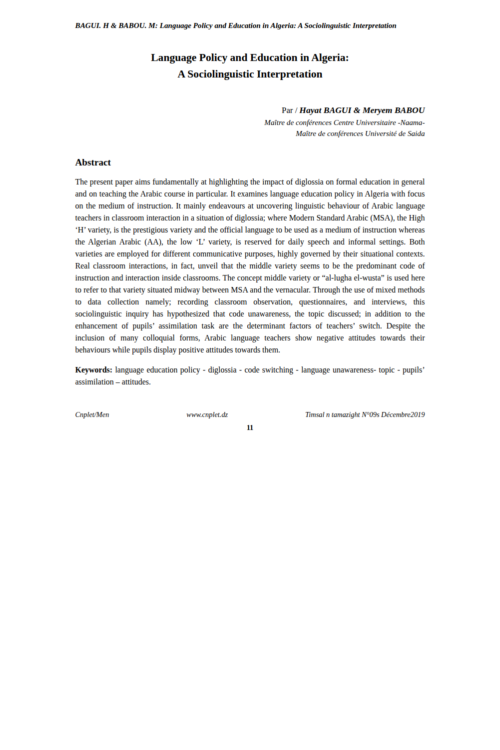BAGUI. H & BABOU. M: Language Policy and Education in Algeria: A Sociolinguistic Interpretation
Language Policy and Education in Algeria:
A Sociolinguistic Interpretation
Par / Hayat BAGUI & Meryem BABOU Maître de conférences Centre Universitaire -Naama- Maître de conférences Université de Saida
Abstract
The present paper aims fundamentally at highlighting the impact of diglossia on formal education in general and on teaching the Arabic course in particular. It examines language education policy in Algeria with focus on the medium of instruction. It mainly endeavours at uncovering linguistic behaviour of Arabic language teachers in classroom interaction in a situation of diglossia; where Modern Standard Arabic (MSA), the High ‘H’ variety, is the prestigious variety and the official language to be used as a medium of instruction whereas the Algerian Arabic (AA), the low ‘L’ variety, is reserved for daily speech and informal settings. Both varieties are employed for different communicative purposes, highly governed by their situational contexts. Real classroom interactions, in fact, unveil that the middle variety seems to be the predominant code of instruction and interaction inside classrooms. The concept middle variety or “al-lugha el-wusta” is used here to refer to that variety situated midway between MSA and the vernacular. Through the use of mixed methods to data collection namely; recording classroom observation, questionnaires, and interviews, this sociolinguistic inquiry has hypothesized that code unawareness, the topic discussed; in addition to the enhancement of pupils’ assimilation task are the determinant factors of teachers’ switch. Despite the inclusion of many colloquial forms, Arabic language teachers show negative attitudes towards their behaviours while pupils display positive attitudes towards them.
Keywords: language education policy - diglossia - code switching - language unawareness- topic - pupils’ assimilation – attitudes.
Cnplet/Men www.cnplet.dz Timsal n tamazight N°09s Décembre2019
11